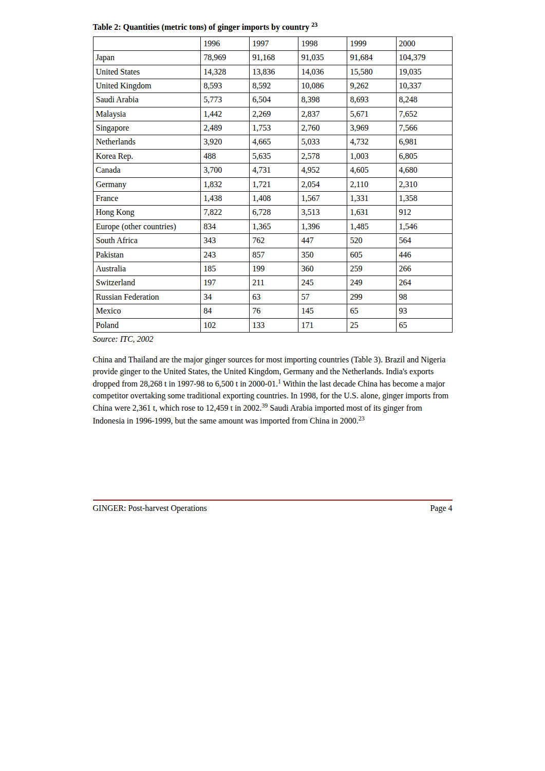Table 2: Quantities (metric tons) of ginger imports by country 23
| | 1996 | 1997 | 1998 | 1999 | 2000 |
| Japan | 78,969 | 91,168 | 91,035 | 91,684 | 104,379 |
| United States | 14,328 | 13,836 | 14,036 | 15,580 | 19,035 |
| United Kingdom | 8,593 | 8,592 | 10,086 | 9,262 | 10,337 |
| Saudi Arabia | 5,773 | 6,504 | 8,398 | 8,693 | 8,248 |
| Malaysia | 1,442 | 2,269 | 2,837 | 5,671 | 7,652 |
| Singapore | 2,489 | 1,753 | 2,760 | 3,969 | 7,566 |
| Netherlands | 3,920 | 4,665 | 5,033 | 4,732 | 6,981 |
| Korea Rep. | 488 | 5,635 | 2,578 | 1,003 | 6,805 |
| Canada | 3,700 | 4,731 | 4,952 | 4,605 | 4,680 |
| Germany | 1,832 | 1,721 | 2,054 | 2,110 | 2,310 |
| France | 1,438 | 1,408 | 1,567 | 1,331 | 1,358 |
| Hong Kong | 7,822 | 6,728 | 3,513 | 1,631 | 912 |
| Europe (other countries) | 834 | 1,365 | 1,396 | 1,485 | 1,546 |
| South Africa | 343 | 762 | 447 | 520 | 564 |
| Pakistan | 243 | 857 | 350 | 605 | 446 |
| Australia | 185 | 199 | 360 | 259 | 266 |
| Switzerland | 197 | 211 | 245 | 249 | 264 |
| Russian Federation | 34 | 63 | 57 | 299 | 98 |
| Mexico | 84 | 76 | 145 | 65 | 93 |
| Poland | 102 | 133 | 171 | 25 | 65 |
Source: ITC, 2002
China and Thailand are the major ginger sources for most importing countries (Table 3). Brazil and Nigeria provide ginger to the United States, the United Kingdom, Germany and the Netherlands. India's exports dropped from 28,268 t in 1997-98 to 6,500 t in 2000-01.1 Within the last decade China has become a major competitor overtaking some traditional exporting countries. In 1998, for the U.S. alone, ginger imports from China were 2,361 t, which rose to 12,459 t in 2002.39 Saudi Arabia imported most of its ginger from Indonesia in 1996-1999, but the same amount was imported from China in 2000.23
GINGER: Post-harvest Operations Page 4